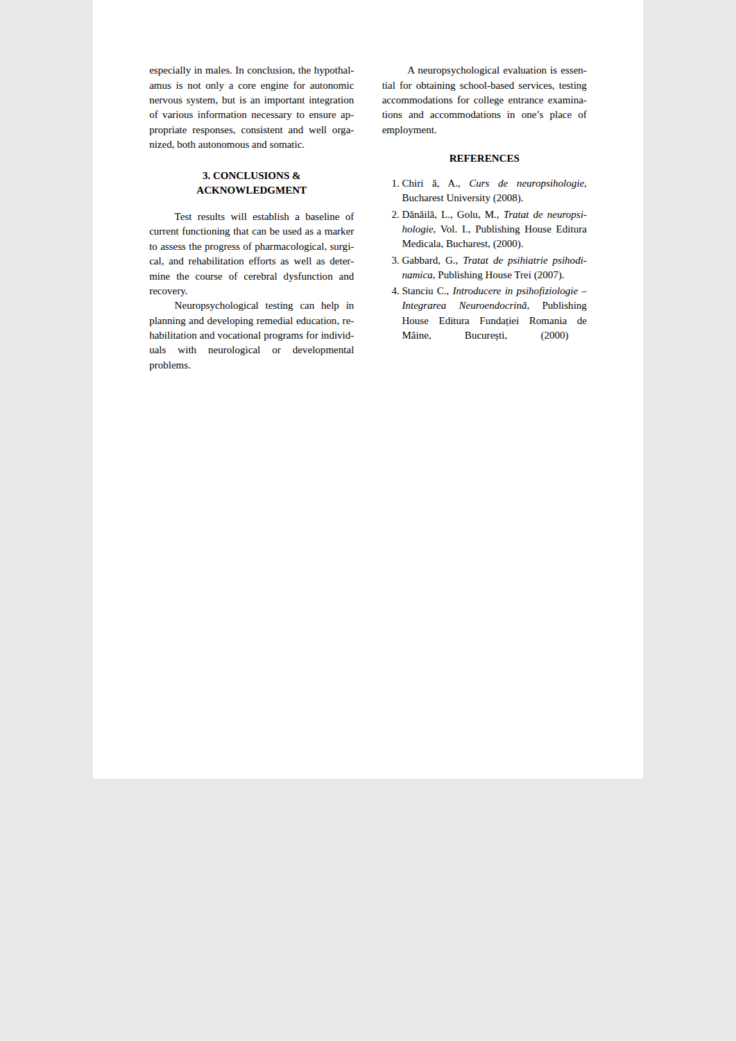especially in males. In conclusion, the hypothalamus is not only a core engine for autonomic nervous system, but is an important integration of various information necessary to ensure appropriate responses, consistent and well organized, both autonomous and somatic.
3. Conclusions &
Acknowledgment
Test results will establish a baseline of current functioning that can be used as a marker to assess the progress of pharmacological, surgical, and rehabilitation efforts as well as determine the course of cerebral dysfunction and recovery.
Neuropsychological testing can help in planning and developing remedial education, rehabilitation and vocational programs for individuals with neurological or developmental problems.
A neuropsychological evaluation is essential for obtaining school-based services, testing accommodations for college entrance examinations and accommodations in one’s place of employment.
References
Chiri ă, A., Curs de neuropsihologie, Bucharest University (2008).
Dănăilă, L., Golu, M., Tratat de neuropsihologie, Vol. I., Publishing House Editura Medicala, Bucharest, (2000).
Gabbard, G., Tratat de psihiatrie psihodinamica, Publishing House Trei (2007).
Stanciu C., Introducere in psihofiziologie – Integrarea Neuroendocrină, Publishing House Editura Fundației Romania de Mâine, București, (2000)